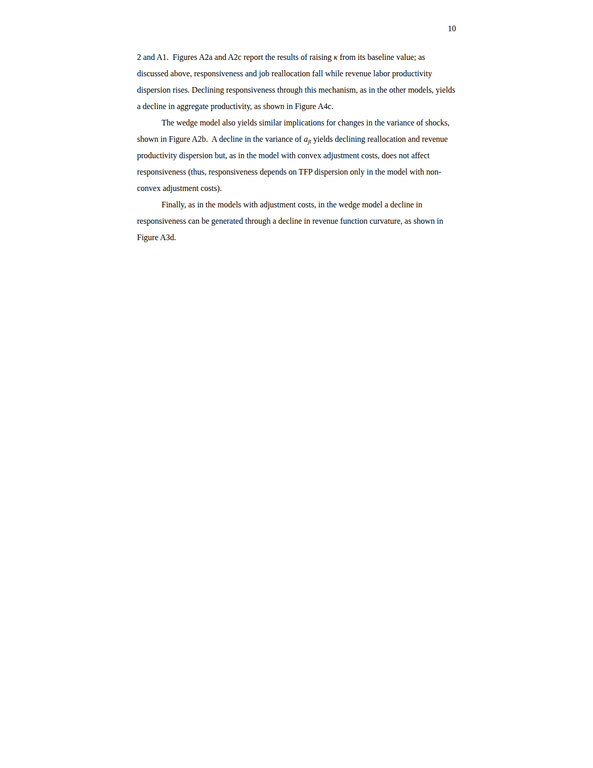10
2 and A1. Figures A2a and A2c report the results of raising κ from its baseline value; as discussed above, responsiveness and job reallocation fall while revenue labor productivity dispersion rises. Declining responsiveness through this mechanism, as in the other models, yields a decline in aggregate productivity, as shown in Figure A4c.
The wedge model also yields similar implications for changes in the variance of shocks, shown in Figure A2b. A decline in the variance of ajt yields declining reallocation and revenue productivity dispersion but, as in the model with convex adjustment costs, does not affect responsiveness (thus, responsiveness depends on TFP dispersion only in the model with non-convex adjustment costs).
Finally, as in the models with adjustment costs, in the wedge model a decline in responsiveness can be generated through a decline in revenue function curvature, as shown in Figure A3d.